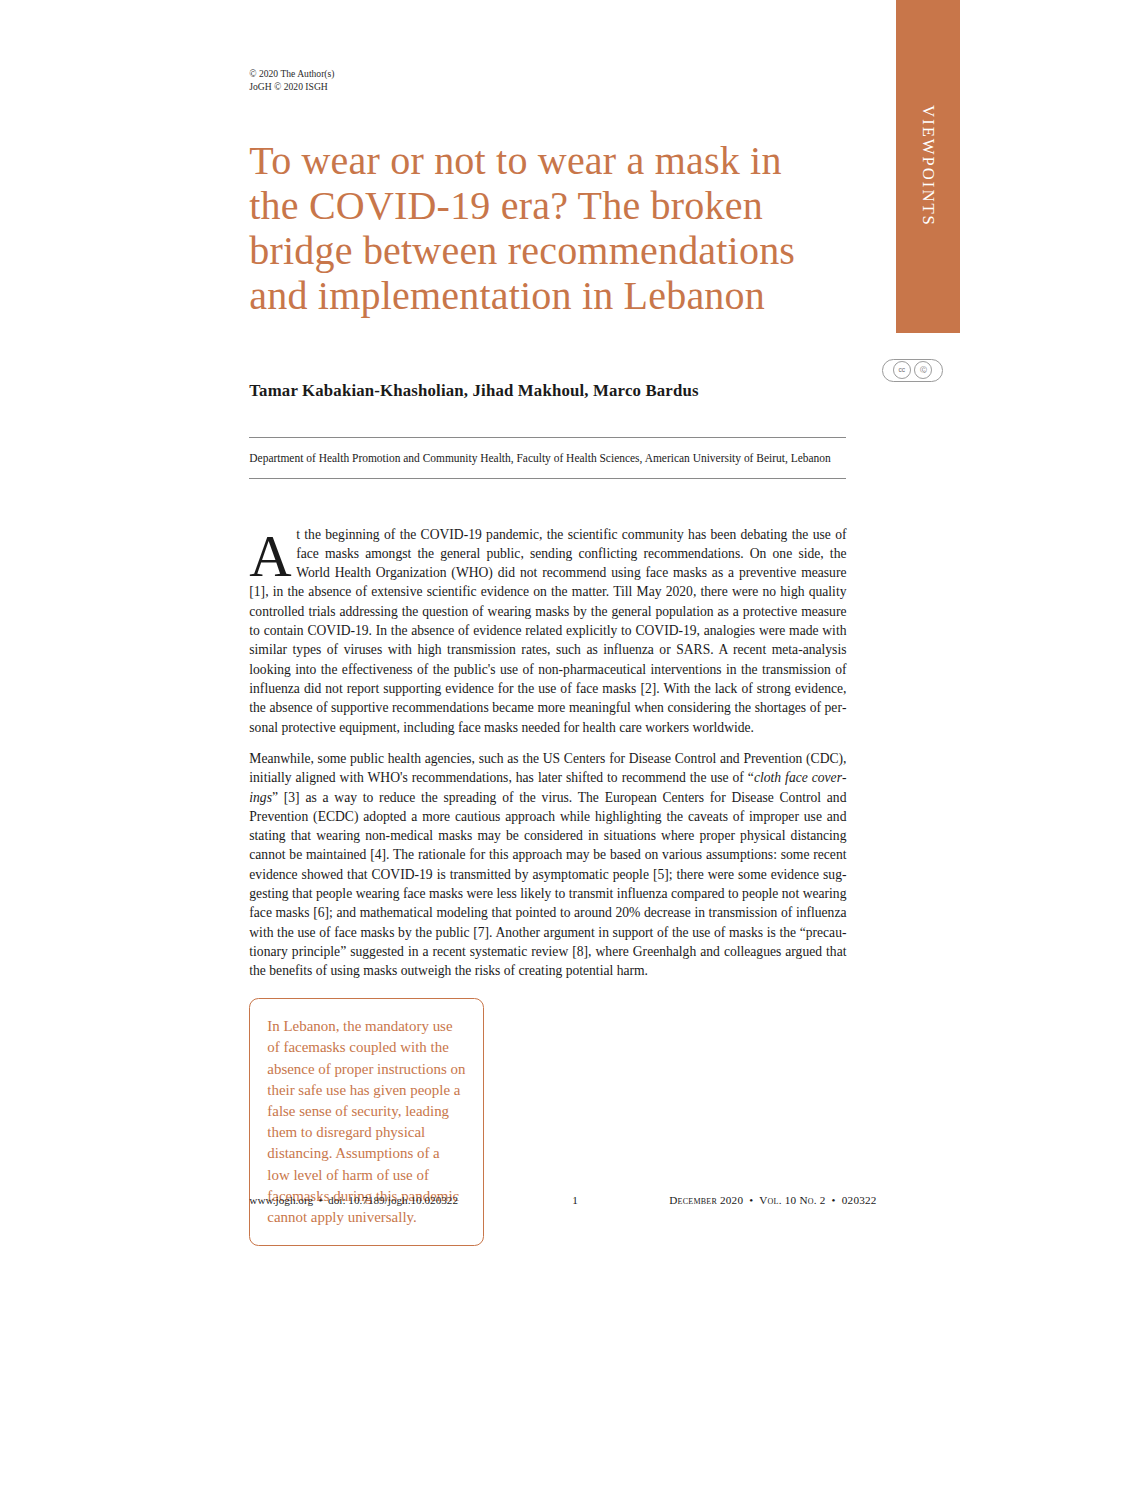Viewpoints
cc
Ⓒ
© 2020 The Author(s)
JoGH © 2020 ISGH
To wear or not to wear a mask in the COVID-19 era? The broken bridge between recommendations and implementation in Lebanon
Tamar Kabakian-Khasholian, Jihad Makhoul, Marco Bardus
Department of Health Promotion and Community Health, Faculty of Health Sciences, American University of Beirut, Lebanon
At the beginning of the COVID-19 pandemic, the scientific community has been debating the use of face masks amongst the general public, sending conflicting recommendations. On one side, the World Health Organization (WHO) did not recommend using face masks as a preventive measure [1], in the absence of extensive scientific evidence on the matter. Till May 2020, there were no high quality controlled trials addressing the question of wearing masks by the general population as a protective measure to contain COVID-19. In the absence of evidence related explicitly to COVID-19, analogies were made with similar types of viruses with high transmission rates, such as influenza or SARS. A recent meta-analysis looking into the effectiveness of the public's use of non-pharmaceutical interventions in the transmission of influenza did not report supporting evidence for the use of face masks [2]. With the lack of strong evidence, the absence of supportive recommendations became more meaningful when considering the shortages of personal protective equipment, including face masks needed for health care workers worldwide.
Meanwhile, some public health agencies, such as the US Centers for Disease Control and Prevention (CDC), initially aligned with WHO's recommendations, has later shifted to recommend the use of “cloth face coverings” [3] as a way to reduce the spreading of the virus. The European Centers for Disease Control and Prevention (ECDC) adopted a more cautious approach while highlighting the caveats of improper use and stating that wearing non-medical masks may be considered in situations where proper physical distancing cannot be maintained [4]. The rationale for this approach may be based on various assumptions: some recent evidence showed that COVID-19 is transmitted by asymptomatic people [5]; there were some evidence suggesting that people wearing face masks were less likely to transmit influenza compared to people not wearing face masks [6]; and mathematical modeling that pointed to around 20% decrease in transmission of influenza with the use of face masks by the public [7]. Another argument in support of the use of masks is the “precautionary principle” suggested in a recent systematic review [8], where Greenhalgh and colleagues argued that the benefits of using masks outweigh the risks of creating potential harm.
In Lebanon, the mandatory use of facemasks coupled with the absence of proper instructions on their safe use has given people a false sense of security, leading them to disregard physical distancing. Assumptions of a low level of harm of use of facemasks during this pandemic cannot apply universally.
www.jogh.org • doi: 10.7189/jogh.10.020322
1
December 2020 • Vol. 10 No. 2 • 020322